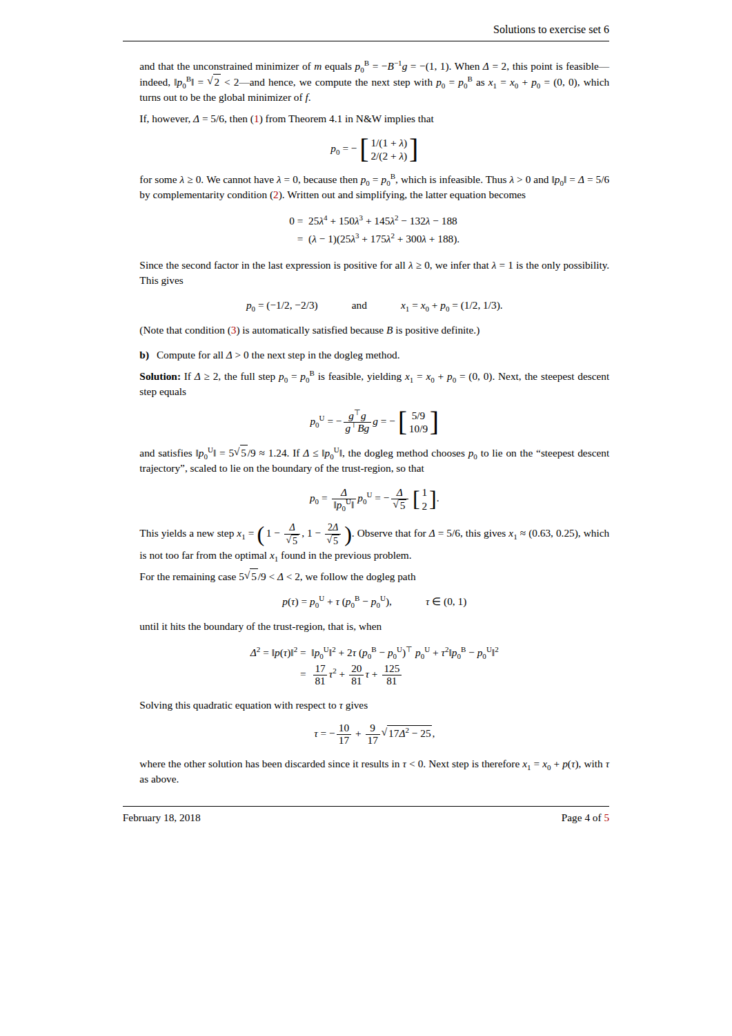Solutions to exercise set 6
and that the unconstrained minimizer of m equals p0B = −B−1g = −(1, 1). When Δ = 2, this point is feasible—indeed, ‖p0B‖ = 2 < 2—and hence, we compute the next step with p0 = p0B as x1 = x0 + p0 = (0, 0), which turns out to be the global minimizer of f.
If, however, Δ = 5/6, then (1) from Theorem 4.1 in N&W implies that
p0 = − [ 1/(1 + λ) 2/(2 + λ) ]
for some λ ≥ 0. We cannot have λ = 0, because then p0 = p0B, which is infeasible. Thus λ > 0 and ‖p0‖ = Δ = 5/6 by complementarity condition (2). Written out and simplifying, the latter equation becomes
0 =
25λ4 + 150λ3 + 145λ2 − 132λ − 188
=
(λ − 1)(25λ3 + 175λ2 + 300λ + 188).
Since the second factor in the last expression is positive for all λ ≥ 0, we infer that λ = 1 is the only possibility. This gives
p0 = (−1/2, −2/3) and x1 = x0 + p0 = (1/2, 1/3).
(Note that condition (3) is automatically satisfied because B is positive definite.)
b)
Compute for all Δ > 0 the next step in the dogleg method.
Solution: If Δ ≥ 2, the full step p0 = p0B is feasible, yielding x1 = x0 + p0 = (0, 0). Next, the steepest descent step equals
p0U = −g⊤g g⊤Bg g = − [ 5/9 10/9 ]
and satisfies ‖p0U‖ = 55/9 ≈ 1.24. If Δ ≤ ‖p0U‖, the dogleg method chooses p0 to lie on the “steepest descent trajectory”, scaled to lie on the boundary of the trust-region, so that
p0 = Δ‖p0U‖p0U = −Δ 5 [ 1 2 ] .
This yields a new step x1 = (1 − Δ 5, 1 − 2Δ 5). Observe that for Δ = 5/6, this gives x1 ≈ (0.63, 0.25), which is not too far from the optimal x1 found in the previous problem.
For the remaining case 55/9 < Δ < 2, we follow the dogleg path
p(τ) = p0U + τ (p0B − p0U), τ ∈ (0, 1)
until it hits the boundary of the trust-region, that is, when
Δ2 = ‖p(τ)‖2 =
‖p0U‖2 + 2τ (p0B − p0U)⊤ p0U + τ2‖p0B − p0U‖2
=
1781 τ2 + 2081 τ + 12581
Solving this quadratic equation with respect to τ gives
τ = −1017 + 91717Δ2 − 25,
where the other solution has been discarded since it results in τ < 0. Next step is therefore x1 = x0 + p(τ), with τ as above.
February 18, 2018 Page 4 of 5